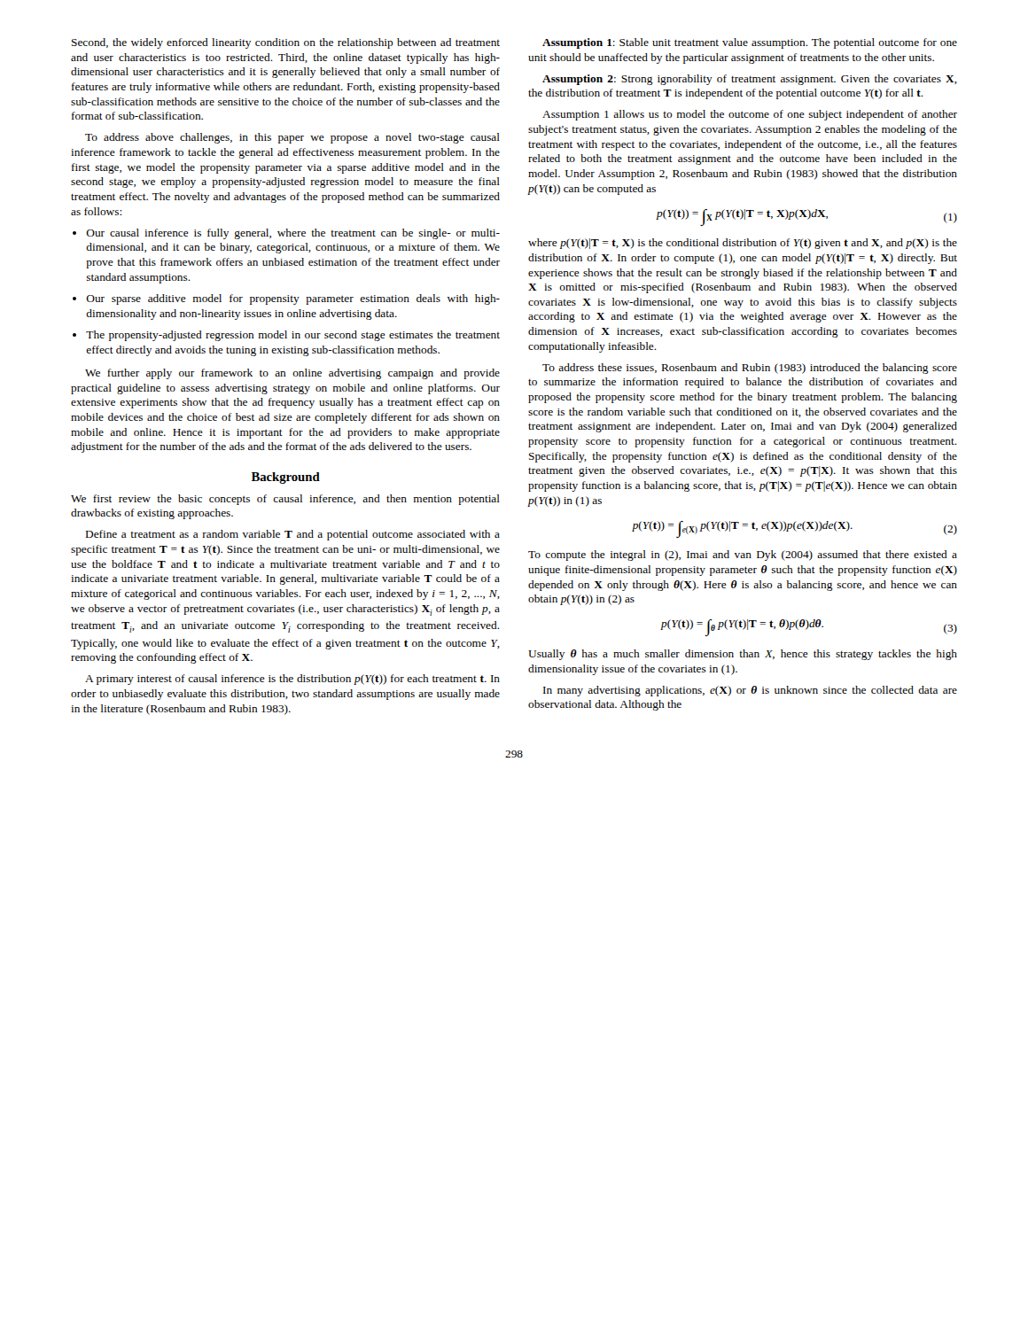Second, the widely enforced linearity condition on the relationship between ad treatment and user characteristics is too restricted. Third, the online dataset typically has high-dimensional user characteristics and it is generally believed that only a small number of features are truly informative while others are redundant. Forth, existing propensity-based sub-classification methods are sensitive to the choice of the number of sub-classes and the format of sub-classification.
To address above challenges, in this paper we propose a novel two-stage causal inference framework to tackle the general ad effectiveness measurement problem. In the first stage, we model the propensity parameter via a sparse additive model and in the second stage, we employ a propensity-adjusted regression model to measure the final treatment effect. The novelty and advantages of the proposed method can be summarized as follows:
Our causal inference is fully general, where the treatment can be single- or multi-dimensional, and it can be binary, categorical, continuous, or a mixture of them. We prove that this framework offers an unbiased estimation of the treatment effect under standard assumptions.
Our sparse additive model for propensity parameter estimation deals with high-dimensionality and non-linearity issues in online advertising data.
The propensity-adjusted regression model in our second stage estimates the treatment effect directly and avoids the tuning in existing sub-classification methods.
We further apply our framework to an online advertising campaign and provide practical guideline to assess advertising strategy on mobile and online platforms. Our extensive experiments show that the ad frequency usually has a treatment effect cap on mobile devices and the choice of best ad size are completely different for ads shown on mobile and online. Hence it is important for the ad providers to make appropriate adjustment for the number of the ads and the format of the ads delivered to the users.
Background
We first review the basic concepts of causal inference, and then mention potential drawbacks of existing approaches.
Define a treatment as a random variable T and a potential outcome associated with a specific treatment T = t as Y(t). Since the treatment can be uni- or multi-dimensional, we use the boldface T and t to indicate a multivariate treatment variable and T and t to indicate a univariate treatment variable. In general, multivariate variable T could be of a mixture of categorical and continuous variables. For each user, indexed by i = 1, 2, ..., N, we observe a vector of pretreatment covariates (i.e., user characteristics) Xi of length p, a treatment Ti, and an univariate outcome Yi corresponding to the treatment received. Typically, one would like to evaluate the effect of a given treatment t on the outcome Y, removing the confounding effect of X.
A primary interest of causal inference is the distribution p(Y(t)) for each treatment t. In order to unbiasedly evaluate this distribution, two standard assumptions are usually made in the literature (Rosenbaum and Rubin 1983).
Assumption 1: Stable unit treatment value assumption. The potential outcome for one unit should be unaffected by the particular assignment of treatments to the other units.
Assumption 2: Strong ignorability of treatment assignment. Given the covariates X, the distribution of treatment T is independent of the potential outcome Y(t) for all t.
Assumption 1 allows us to model the outcome of one subject independent of another subject's treatment status, given the covariates. Assumption 2 enables the modeling of the treatment with respect to the covariates, independent of the outcome, i.e., all the features related to both the treatment assignment and the outcome have been included in the model. Under Assumption 2, Rosenbaum and Rubin (1983) showed that the distribution p(Y(t)) can be computed as
p(Y(t)) = ∫X p(Y(t)|T = t, X)p(X)dX, (1)
where p(Y(t)|T = t, X) is the conditional distribution of Y(t) given t and X, and p(X) is the distribution of X. In order to compute (1), one can model p(Y(t)|T = t, X) directly. But experience shows that the result can be strongly biased if the relationship between T and X is omitted or mis-specified (Rosenbaum and Rubin 1983). When the observed covariates X is low-dimensional, one way to avoid this bias is to classify subjects according to X and estimate (1) via the weighted average over X. However as the dimension of X increases, exact sub-classification according to covariates becomes computationally infeasible.
To address these issues, Rosenbaum and Rubin (1983) introduced the balancing score to summarize the information required to balance the distribution of covariates and proposed the propensity score method for the binary treatment problem. The balancing score is the random variable such that conditioned on it, the observed covariates and the treatment assignment are independent. Later on, Imai and van Dyk (2004) generalized propensity score to propensity function for a categorical or continuous treatment. Specifically, the propensity function e(X) is defined as the conditional density of the treatment given the observed covariates, i.e., e(X) = p(T|X). It was shown that this propensity function is a balancing score, that is, p(T|X) = p(T|e(X)). Hence we can obtain p(Y(t)) in (1) as
p(Y(t)) = ∫e(X) p(Y(t)|T = t, e(X))p(e(X))de(X). (2)
To compute the integral in (2), Imai and van Dyk (2004) assumed that there existed a unique finite-dimensional propensity parameter θ such that the propensity function e(X) depended on X only through θ(X). Here θ is also a balancing score, and hence we can obtain p(Y(t)) in (2) as
p(Y(t)) = ∫θ p(Y(t)|T = t, θ)p(θ)dθ. (3)
Usually θ has a much smaller dimension than X, hence this strategy tackles the high dimensionality issue of the covariates in (1).
In many advertising applications, e(X) or θ is unknown since the collected data are observational data. Although the
298